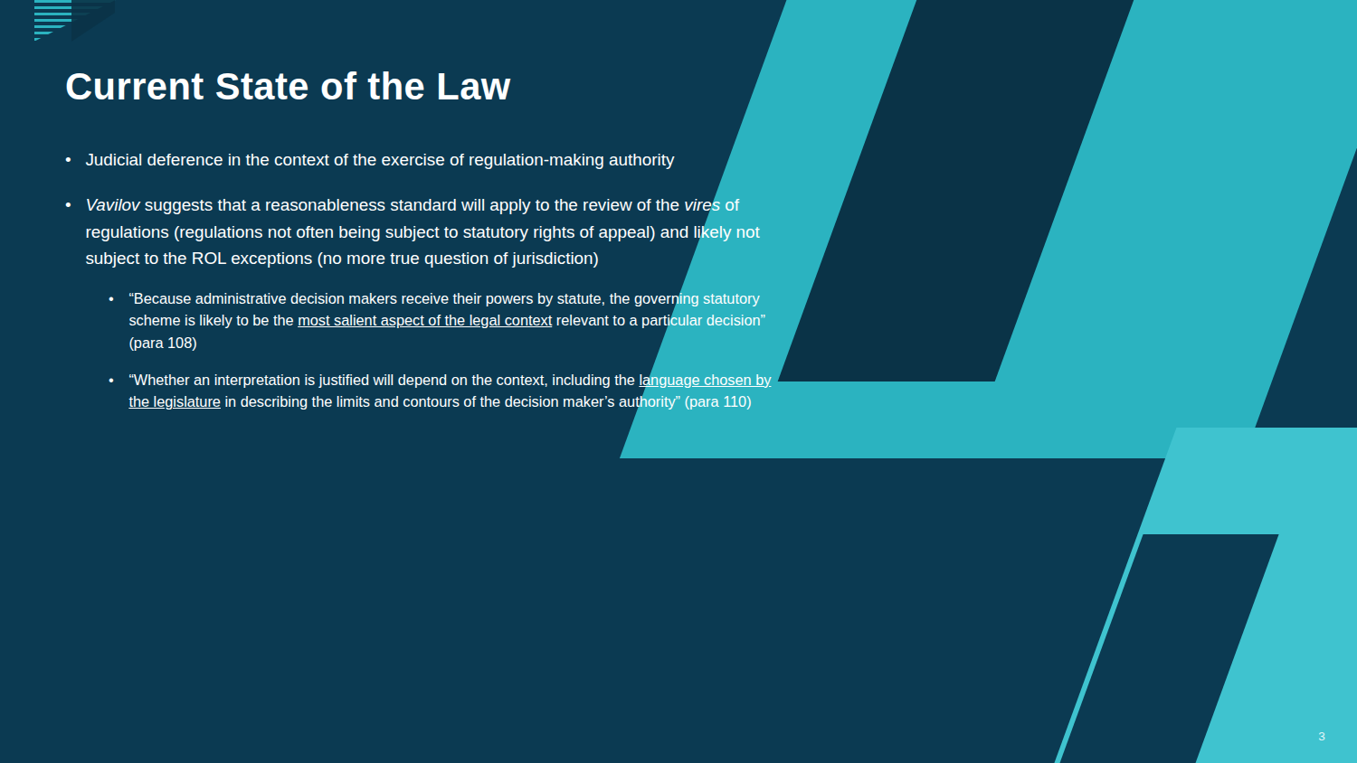Current State of the Law
Judicial deference in the context of the exercise of regulation-making authority
Vavilov suggests that a reasonableness standard will apply to the review of the vires of regulations (regulations not often being subject to statutory rights of appeal) and likely not subject to the ROL exceptions (no more true question of jurisdiction)
“Because administrative decision makers receive their powers by statute, the governing statutory scheme is likely to be the most salient aspect of the legal context relevant to a particular decision” (para 108)
“Whether an interpretation is justified will depend on the context, including the language chosen by the legislature in describing the limits and contours of the decision maker’s authority” (para 110)
3